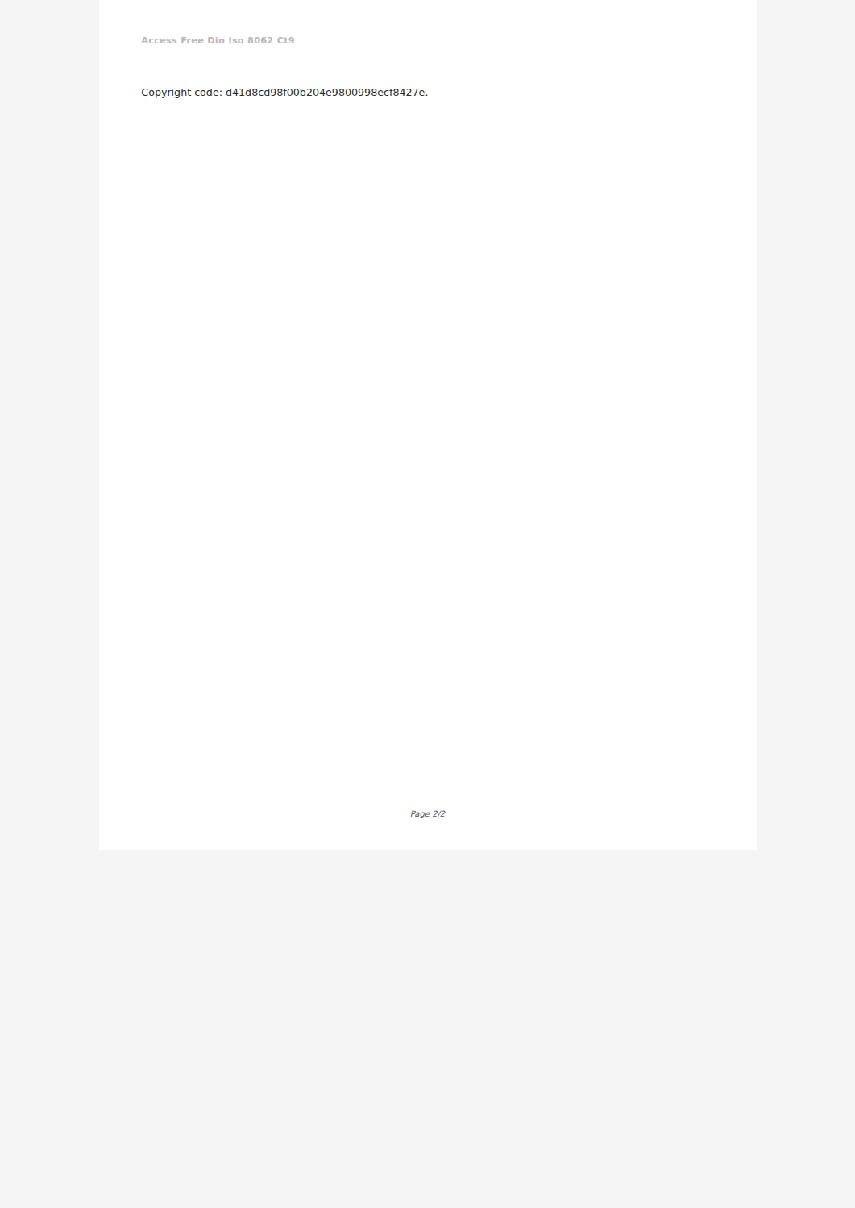Access Free Din Iso 8062 Ct9
Copyright code: d41d8cd98f00b204e9800998ecf8427e.
Page 2/2